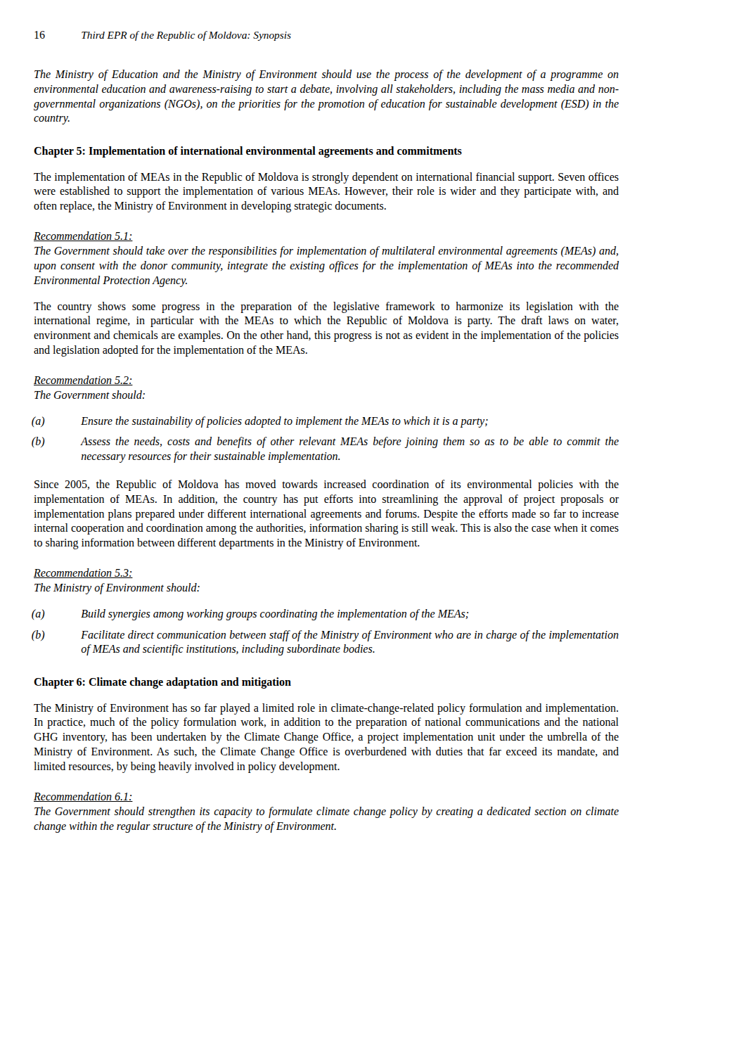16 Third EPR of the Republic of Moldova: Synopsis
The Ministry of Education and the Ministry of Environment should use the process of the development of a programme on environmental education and awareness-raising to start a debate, involving all stakeholders, including the mass media and non-governmental organizations (NGOs), on the priorities for the promotion of education for sustainable development (ESD) in the country.
Chapter 5: Implementation of international environmental agreements and commitments
The implementation of MEAs in the Republic of Moldova is strongly dependent on international financial support. Seven offices were established to support the implementation of various MEAs. However, their role is wider and they participate with, and often replace, the Ministry of Environment in developing strategic documents.
Recommendation 5.1:
The Government should take over the responsibilities for implementation of multilateral environmental agreements (MEAs) and, upon consent with the donor community, integrate the existing offices for the implementation of MEAs into the recommended Environmental Protection Agency.
The country shows some progress in the preparation of the legislative framework to harmonize its legislation with the international regime, in particular with the MEAs to which the Republic of Moldova is party. The draft laws on water, environment and chemicals are examples. On the other hand, this progress is not as evident in the implementation of the policies and legislation adopted for the implementation of the MEAs.
Recommendation 5.2:
The Government should:
(a) Ensure the sustainability of policies adopted to implement the MEAs to which it is a party;
(b) Assess the needs, costs and benefits of other relevant MEAs before joining them so as to be able to commit the necessary resources for their sustainable implementation.
Since 2005, the Republic of Moldova has moved towards increased coordination of its environmental policies with the implementation of MEAs. In addition, the country has put efforts into streamlining the approval of project proposals or implementation plans prepared under different international agreements and forums. Despite the efforts made so far to increase internal cooperation and coordination among the authorities, information sharing is still weak. This is also the case when it comes to sharing information between different departments in the Ministry of Environment.
Recommendation 5.3:
The Ministry of Environment should:
(a) Build synergies among working groups coordinating the implementation of the MEAs;
(b) Facilitate direct communication between staff of the Ministry of Environment who are in charge of the implementation of MEAs and scientific institutions, including subordinate bodies.
Chapter 6: Climate change adaptation and mitigation
The Ministry of Environment has so far played a limited role in climate-change-related policy formulation and implementation. In practice, much of the policy formulation work, in addition to the preparation of national communications and the national GHG inventory, has been undertaken by the Climate Change Office, a project implementation unit under the umbrella of the Ministry of Environment. As such, the Climate Change Office is overburdened with duties that far exceed its mandate, and limited resources, by being heavily involved in policy development.
Recommendation 6.1:
The Government should strengthen its capacity to formulate climate change policy by creating a dedicated section on climate change within the regular structure of the Ministry of Environment.